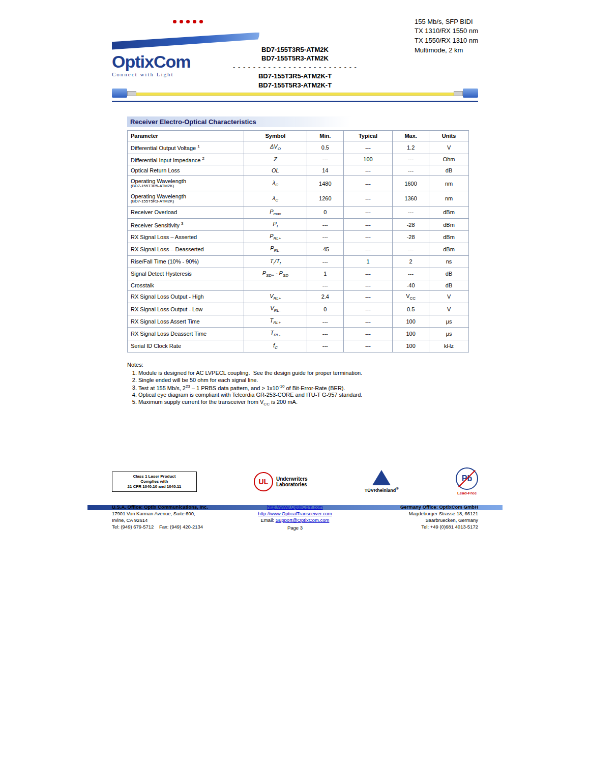Optix Com
Connect with Light
155 Mb/s, SFP BIDI
TX 1310/RX 1550 nm
TX 1550/RX 1310 nm
Multimode, 2 km
BD7-155T3R5-ATM2K
BD7-155T5R3-ATM2K
- - - - - - - - - - - - - - - - - - - - - - - - -
BD7-155T3R5-ATM2K-T
BD7-155T5R3-ATM2K-T
Receiver Electro-Optical Characteristics
| Parameter | Symbol | Min. | Typical | Max. | Units |
| --- | --- | --- | --- | --- | --- |
| Differential Output Voltage 1 | ΔV O | 0.5 | --- | 1.2 | V |
| Differential Input Impedance 2 | Z | --- | 100 | --- | Ohm |
| Optical Return Loss | OL | 14 | --- | --- | dB |
| Operating Wavelength (BD7-155T3R5-ATM2K) | λ C | 1480 | --- | 1600 | nm |
| Operating Wavelength (BD7-155T5R3-ATM2K) | λ C | 1260 | --- | 1360 | nm |
| Receiver Overload | P max | 0 | --- | --- | dBm |
| Receiver Sensitivity 3 | P I | --- | --- | -28 | dBm |
| RX Signal Loss – Asserted | P RL+ | --- | --- | -28 | dBm |
| RX Signal Loss – Deasserted | P RL- | -45 | --- | --- | dBm |
| Rise/Fall Time (10% - 90%) | T r /T f | --- | 1 | 2 | ns |
| Signal Detect Hysteresis | P SD+ - P SD | 1 | --- | --- | dB |
| Crosstalk | | --- | --- | -40 | dB |
| RX Signal Loss Output - High | V RL+ | 2.4 | --- | V CC | V |
| RX Signal Loss Output - Low | V RL- | 0 | --- | 0.5 | V |
| RX Signal Loss Assert Time | T RL+ | --- | --- | 100 | μs |
| RX Signal Loss Deassert Time | T RL- | --- | --- | 100 | μs |
| Serial ID Clock Rate | f C | --- | --- | 100 | kHz |
Notes:
Module is designed for AC LVPECL coupling. See the design guide for proper termination.
Single ended will be 50 ohm for each signal line.
Test at 155 Mb/s, 223 – 1 PRBS data pattern, and > 1x10-10 of Bit-Error-Rate (BER).
Optical eye diagram is compliant with Telcordia GR-253-CORE and ITU-T G-957 standard.
Maximum supply current for the transceiver from VCC is 200 mA.
Class 1 Laser Product
Complies with
21 CFR 1040.10 and 1040.11
UL
Underwriters
Laboratories
TÜVRheinland®
Pb
Lead-Free
U.S.A. Office: Optix Communications, Inc.
17901 Von Karman Avenue, Suite 600,
Irvine, CA 92614
Tel: (949) 679-5712 Fax: (949) 420-2134
http://www.OptixCom.com
http://www.OpticalTransceiver.com
Email: Support@OptixCom.com
Page 3
Germany Office: OptixCom GmbH
Magdeburger Strasse 18, 66121
Saarbruecken, Germany
Tel: +49 (0)681 4013-5172